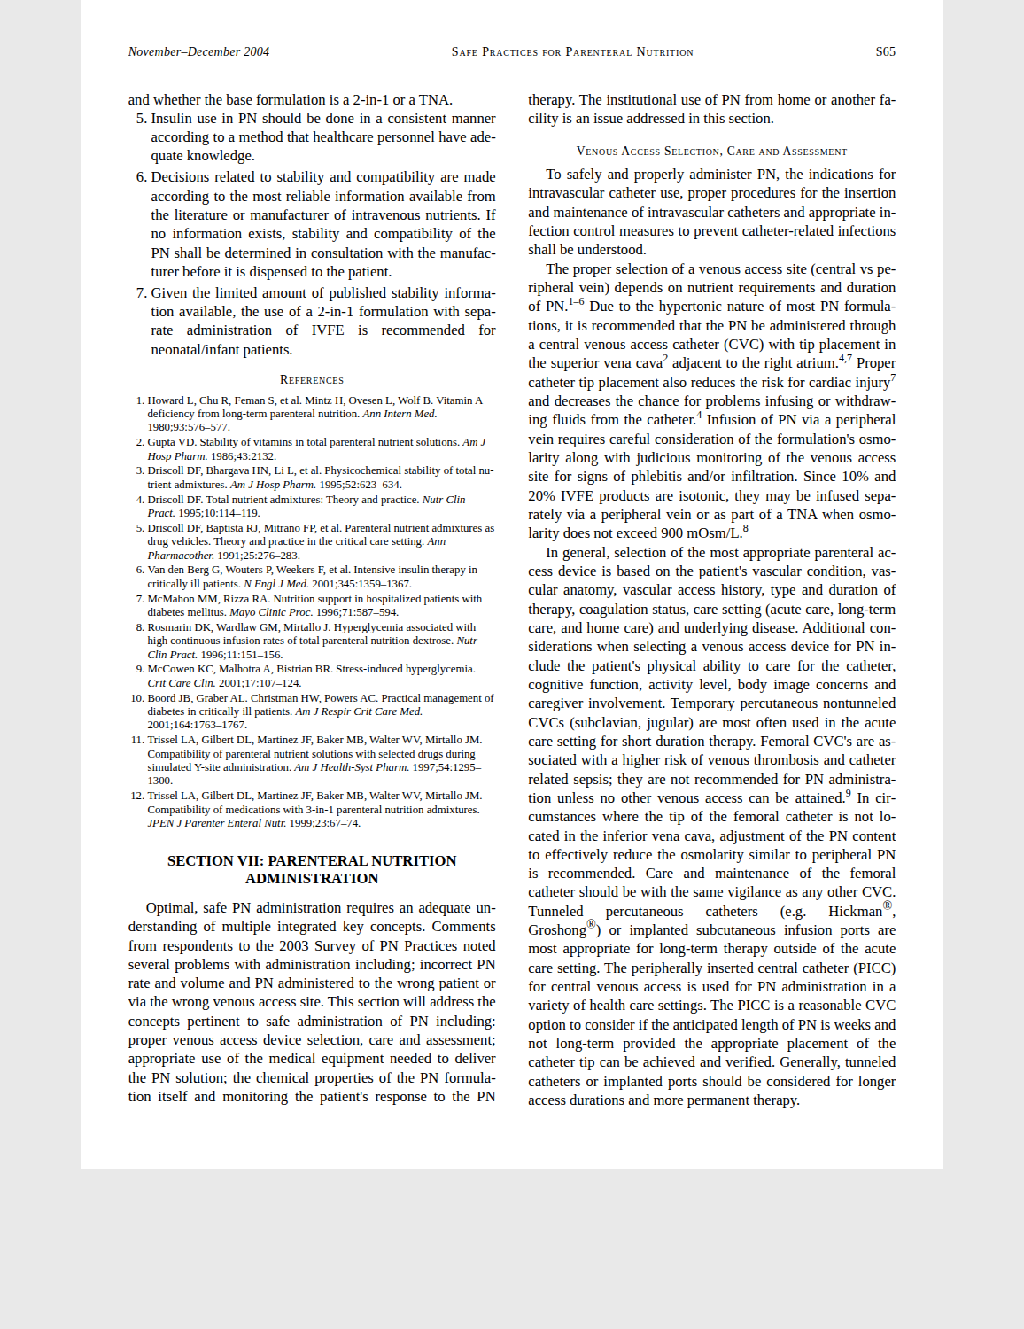November–December 2004 Safe Practices for Parenteral Nutrition S65
and whether the base formulation is a 2-in-1 or a TNA.
Insulin use in PN should be done in a consistent manner according to a method that healthcare personnel have adequate knowledge.
Decisions related to stability and compatibility are made according to the most reliable information available from the literature or manufacturer of intravenous nutrients. If no information exists, stability and compatibility of the PN shall be determined in consultation with the manufacturer before it is dispensed to the patient.
Given the limited amount of published stability information available, the use of a 2-in-1 formulation with separate administration of IVFE is recommended for neonatal/infant patients.
References
Howard L, Chu R, Feman S, et al. Mintz H, Ovesen L, Wolf B. Vitamin A deficiency from long-term parenteral nutrition. Ann Intern Med. 1980;93:576–577.
Gupta VD. Stability of vitamins in total parenteral nutrient solutions. Am J Hosp Pharm. 1986;43:2132.
Driscoll DF, Bhargava HN, Li L, et al. Physicochemical stability of total nutrient admixtures. Am J Hosp Pharm. 1995;52:623–634.
Driscoll DF. Total nutrient admixtures: Theory and practice. Nutr Clin Pract. 1995;10:114–119.
Driscoll DF, Baptista RJ, Mitrano FP, et al. Parenteral nutrient admixtures as drug vehicles. Theory and practice in the critical care setting. Ann Pharmacother. 1991;25:276–283.
Van den Berg G, Wouters P, Weekers F, et al. Intensive insulin therapy in critically ill patients. N Engl J Med. 2001;345:1359–1367.
McMahon MM, Rizza RA. Nutrition support in hospitalized patients with diabetes mellitus. Mayo Clinic Proc. 1996;71:587–594.
Rosmarin DK, Wardlaw GM, Mirtallo J. Hyperglycemia associated with high continuous infusion rates of total parenteral nutrition dextrose. Nutr Clin Pract. 1996;11:151–156.
McCowen KC, Malhotra A, Bistrian BR. Stress-induced hyperglycemia. Crit Care Clin. 2001;17:107–124.
Boord JB, Graber AL. Christman HW, Powers AC. Practical management of diabetes in critically ill patients. Am J Respir Crit Care Med. 2001;164:1763–1767.
Trissel LA, Gilbert DL, Martinez JF, Baker MB, Walter WV, Mirtallo JM. Compatibility of parenteral nutrient solutions with selected drugs during simulated Y-site administration. Am J Health-Syst Pharm. 1997;54:1295–1300.
Trissel LA, Gilbert DL, Martinez JF, Baker MB, Walter WV, Mirtallo JM. Compatibility of medications with 3-in-1 parenteral nutrition admixtures. JPEN J Parenter Enteral Nutr. 1999;23:67–74.
SECTION VII: PARENTERAL NUTRITION
ADMINISTRATION
Optimal, safe PN administration requires an adequate understanding of multiple integrated key concepts. Comments from respondents to the 2003 Survey of PN Practices noted several problems with administration including; incorrect PN rate and volume and PN administered to the wrong patient or via the wrong venous access site. This section will address the concepts pertinent to safe administration of PN including: proper venous access device selection, care and assessment; appropriate use of the medical equipment needed to deliver the PN solution; the chemical properties of the PN formulation itself and monitoring the patient's response to the PN therapy. The institutional use of PN from home or another facility is an issue addressed in this section.
Venous Access Selection, Care and Assessment
To safely and properly administer PN, the indications for intravascular catheter use, proper procedures for the insertion and maintenance of intravascular catheters and appropriate infection control measures to prevent catheter-related infections shall be understood.
The proper selection of a venous access site (central vs peripheral vein) depends on nutrient requirements and duration of PN.1–6 Due to the hypertonic nature of most PN formulations, it is recommended that the PN be administered through a central venous access catheter (CVC) with tip placement in the superior vena cava2 adjacent to the right atrium.4,7 Proper catheter tip placement also reduces the risk for cardiac injury7 and decreases the chance for problems infusing or withdrawing fluids from the catheter.4 Infusion of PN via a peripheral vein requires careful consideration of the formulation's osmolarity along with judicious monitoring of the venous access site for signs of phlebitis and/or infiltration. Since 10% and 20% IVFE products are isotonic, they may be infused separately via a peripheral vein or as part of a TNA when osmolarity does not exceed 900 mOsm/L.8
In general, selection of the most appropriate parenteral access device is based on the patient's vascular condition, vascular anatomy, vascular access history, type and duration of therapy, coagulation status, care setting (acute care, long-term care, and home care) and underlying disease. Additional considerations when selecting a venous access device for PN include the patient's physical ability to care for the catheter, cognitive function, activity level, body image concerns and caregiver involvement. Temporary percutaneous nontunneled CVCs (subclavian, jugular) are most often used in the acute care setting for short duration therapy. Femoral CVC's are associated with a higher risk of venous thrombosis and catheter related sepsis; they are not recommended for PN administration unless no other venous access can be attained.9 In circumstances where the tip of the femoral catheter is not located in the inferior vena cava, adjustment of the PN content to effectively reduce the osmolarity similar to peripheral PN is recommended. Care and maintenance of the femoral catheter should be with the same vigilance as any other CVC. Tunneled percutaneous catheters (e.g. Hickman®, Groshong®) or implanted subcutaneous infusion ports are most appropriate for long-term therapy outside of the acute care setting. The peripherally inserted central catheter (PICC) for central venous access is used for PN administration in a variety of health care settings. The PICC is a reasonable CVC option to consider if the anticipated length of PN is weeks and not long-term provided the appropriate placement of the catheter tip can be achieved and verified. Generally, tunneled catheters or implanted ports should be considered for longer access durations and more permanent therapy.